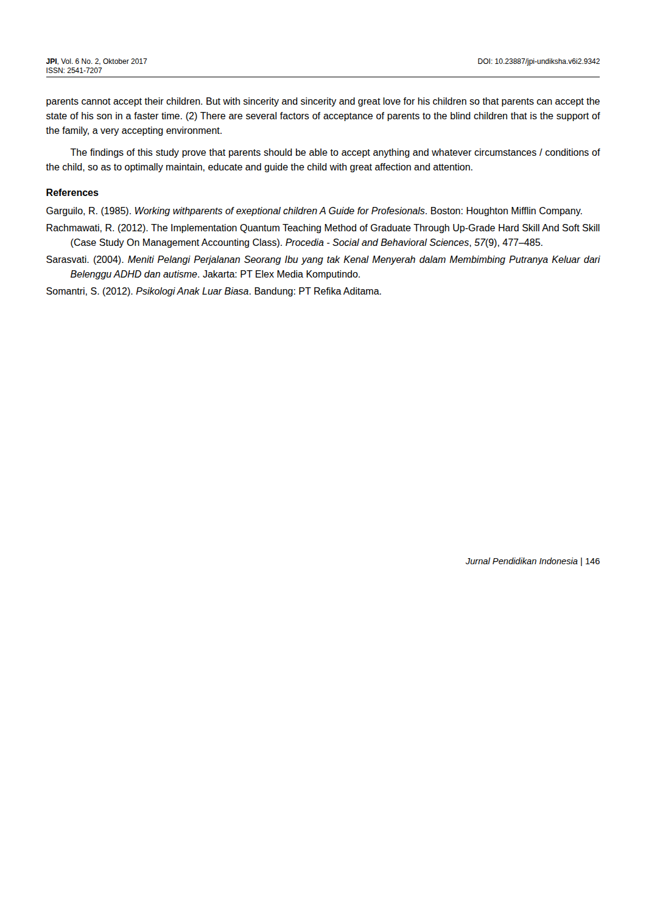JPI, Vol. 6 No. 2, Oktober 2017
ISSN: 2541-7207
DOI: 10.23887/jpi-undiksha.v6i2.9342
parents cannot accept their children. But with sincerity and sincerity and great love for his children so that parents can accept the state of his son in a faster time. (2) There are several factors of acceptance of parents to the blind children that is the support of the family, a very accepting environment.
The findings of this study prove that parents should be able to accept anything and whatever circumstances / conditions of the child, so as to optimally maintain, educate and guide the child with great affection and attention.
References
Garguilo, R. (1985). Working withparents of exeptional children A Guide for Profesionals. Boston: Houghton Mifflin Company.
Rachmawati, R. (2012). The Implementation Quantum Teaching Method of Graduate Through Up-Grade Hard Skill And Soft Skill (Case Study On Management Accounting Class). Procedia - Social and Behavioral Sciences, 57(9), 477–485.
Sarasvati. (2004). Meniti Pelangi Perjalanan Seorang Ibu yang tak Kenal Menyerah dalam Membimbing Putranya Keluar dari Belenggu ADHD dan autisme. Jakarta: PT Elex Media Komputindo.
Somantri, S. (2012). Psikologi Anak Luar Biasa. Bandung: PT Refika Aditama.
Jurnal Pendidikan Indonesia | 146